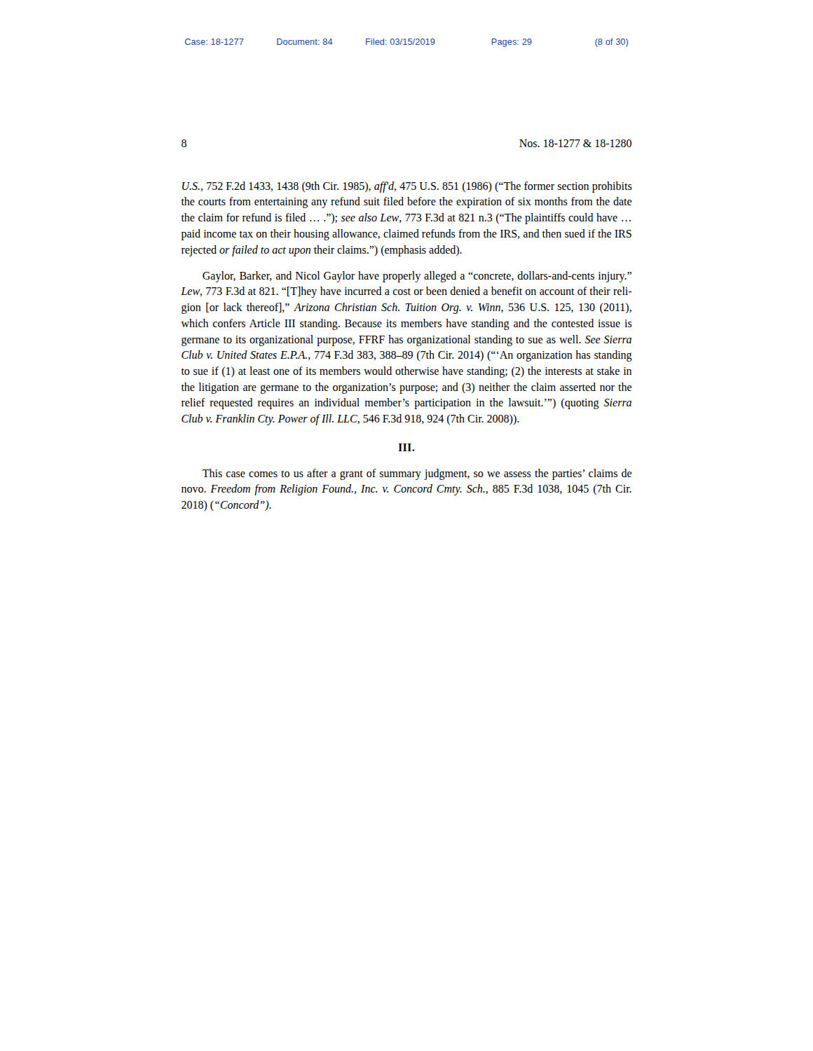Case: 18-1277 Document: 84 Filed: 03/15/2019 Pages: 29 (8 of 30)
8 Nos. 18-1277 & 18-1280
U.S., 752 F.2d 1433, 1438 (9th Cir. 1985), aff'd, 475 U.S. 851 (1986) (“The former section prohibits the courts from entertaining any refund suit filed before the expiration of six months from the date the claim for refund is filed … .”); see also Lew, 773 F.3d at 821 n.3 (“The plaintiffs could have … paid income tax on their housing allowance, claimed refunds from the IRS, and then sued if the IRS rejected or failed to act upon their claims.”) (emphasis added).
Gaylor, Barker, and Nicol Gaylor have properly alleged a “concrete, dollars-and-cents injury.” Lew, 773 F.3d at 821. “[T]hey have incurred a cost or been denied a benefit on account of their religion [or lack thereof],” Arizona Christian Sch. Tuition Org. v. Winn, 536 U.S. 125, 130 (2011), which confers Article III standing. Because its members have standing and the contested issue is germane to its organizational purpose, FFRF has organizational standing to sue as well. See Sierra Club v. United States E.P.A., 774 F.3d 383, 388–89 (7th Cir. 2014) (“‘An organization has standing to sue if (1) at least one of its members would otherwise have standing; (2) the interests at stake in the litigation are germane to the organization’s purpose; and (3) neither the claim asserted nor the relief requested requires an individual member’s participation in the lawsuit.’”) (quoting Sierra Club v. Franklin Cty. Power of Ill. LLC, 546 F.3d 918, 924 (7th Cir. 2008)).
III.
This case comes to us after a grant of summary judgment, so we assess the parties’ claims de novo. Freedom from Religion Found., Inc. v. Concord Cmty. Sch., 885 F.3d 1038, 1045 (7th Cir. 2018) (“Concord”).